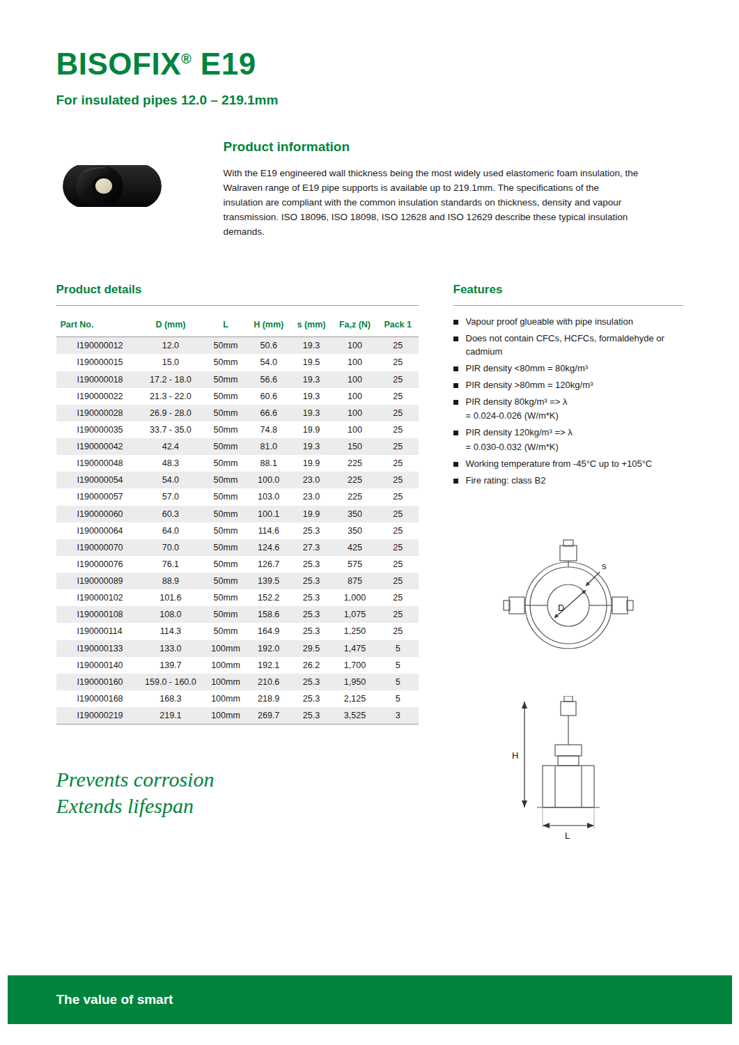BISOFIX® E19
For insulated pipes 12.0 – 219.1mm
Product information
With the E19 engineered wall thickness being the most widely used elastomeric foam insulation, the Walraven range of E19 pipe supports is available up to 219.1mm. The specifications of the insulation are compliant with the common insulation standards on thickness, density and vapour transmission. ISO 18096, ISO 18098, ISO 12628 and ISO 12629 describe these typical insulation demands.
Product details
| Part No. | D (mm) | L | H (mm) | s (mm) | Fa,z (N) | Pack 1 |
| --- | --- | --- | --- | --- | --- | --- |
| I190000012 | 12.0 | 50mm | 50.6 | 19.3 | 100 | 25 |
| I190000015 | 15.0 | 50mm | 54.0 | 19.5 | 100 | 25 |
| I190000018 | 17.2 - 18.0 | 50mm | 56.6 | 19.3 | 100 | 25 |
| I190000022 | 21.3 - 22.0 | 50mm | 60.6 | 19.3 | 100 | 25 |
| I190000028 | 26.9 - 28.0 | 50mm | 66.6 | 19.3 | 100 | 25 |
| I190000035 | 33.7 - 35.0 | 50mm | 74.8 | 19.9 | 100 | 25 |
| I190000042 | 42.4 | 50mm | 81.0 | 19.3 | 150 | 25 |
| I190000048 | 48.3 | 50mm | 88.1 | 19.9 | 225 | 25 |
| I190000054 | 54.0 | 50mm | 100.0 | 23.0 | 225 | 25 |
| I190000057 | 57.0 | 50mm | 103.0 | 23.0 | 225 | 25 |
| I190000060 | 60.3 | 50mm | 100.1 | 19.9 | 350 | 25 |
| I190000064 | 64.0 | 50mm | 114.6 | 25.3 | 350 | 25 |
| I190000070 | 70.0 | 50mm | 124.6 | 27.3 | 425 | 25 |
| I190000076 | 76.1 | 50mm | 126.7 | 25.3 | 575 | 25 |
| I190000089 | 88.9 | 50mm | 139.5 | 25.3 | 875 | 25 |
| I190000102 | 101.6 | 50mm | 152.2 | 25.3 | 1,000 | 25 |
| I190000108 | 108.0 | 50mm | 158.6 | 25.3 | 1,075 | 25 |
| I190000114 | 114.3 | 50mm | 164.9 | 25.3 | 1,250 | 25 |
| I190000133 | 133.0 | 100mm | 192.0 | 29.5 | 1,475 | 5 |
| I190000140 | 139.7 | 100mm | 192.1 | 26.2 | 1,700 | 5 |
| I190000160 | 159.0 - 160.0 | 100mm | 210.6 | 25.3 | 1,950 | 5 |
| I190000168 | 168.3 | 100mm | 218.9 | 25.3 | 2,125 | 5 |
| I190000219 | 219.1 | 100mm | 269.7 | 25.3 | 3,525 | 3 |
Prevents corrosion
Extends lifespan
Features
Vapour proof glueable with pipe insulation
Does not contain CFCs, HCFCs, formaldehyde or cadmium
PIR density <80mm = 80kg/m³
PIR density >80mm = 120kg/m³
PIR density 80kg/m³ => λ
= 0.024-0.026 (W/m*K)
PIR density 120kg/m³ => λ
= 0.030-0.032 (W/m*K)
Working temperature from -45°C up to +105°C
Fire rating: class B2
s D H L
The value of smart